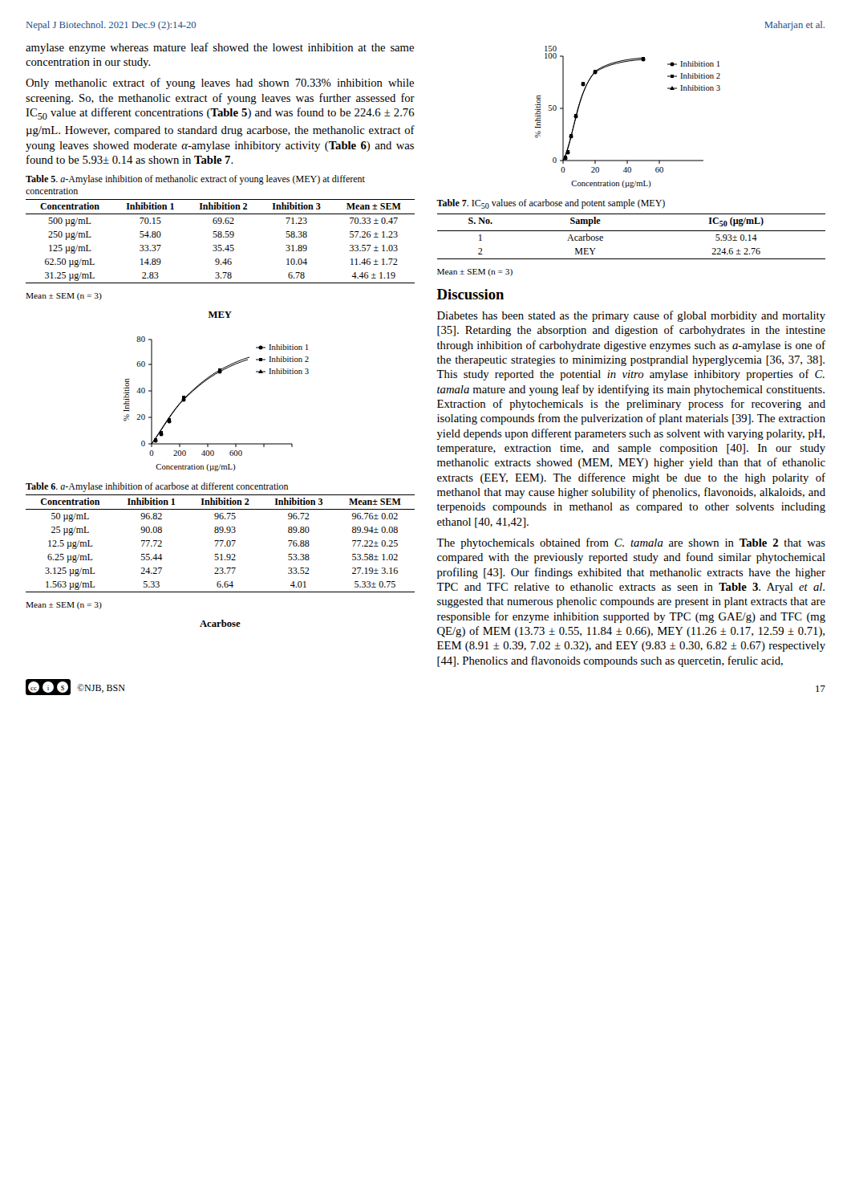Nepal J Biotechnol. 2021 Dec.9 (2):14-20
Maharjan et al.
amylase enzyme whereas mature leaf showed the lowest inhibition at the same concentration in our study.
Only methanolic extract of young leaves had shown 70.33% inhibition while screening. So, the methanolic extract of young leaves was further assessed for IC50 value at different concentrations (Table 5) and was found to be 224.6 ± 2.76 µg/mL. However, compared to standard drug acarbose, the methanolic extract of young leaves showed moderate α-amylase inhibitory activity (Table 6) and was found to be 5.93± 0.14 as shown in Table 7.
Table 5 . a -Amylase inhibition of methanolic extract of young leaves (MEY) at different concentration
| Concentration | Inhibition 1 | Inhibition 2 | Inhibition 3 | Mean ± SEM |
| --- | --- | --- | --- | --- |
| 500 µg/mL | 70.15 | 69.62 | 71.23 | 70.33 ± 0.47 |
| 250 µg/mL | 54.80 | 58.59 | 58.38 | 57.26 ± 1.23 |
| 125 µg/mL | 33.37 | 35.45 | 31.89 | 33.57 ± 1.03 |
| 62.50 µg/mL | 14.89 | 9.46 | 10.04 | 11.46 ± 1.72 |
| 31.25 µg/mL | 2.83 | 3.78 | 6.78 | 4.46 ± 1.19 |
Mean ± SEM (n = 3)
MEY
0 20 40 60 80 0 200 400 600 % Inhibition Concentration (µg/mL) Inhibition 1 Inhibition 2 Inhibition 3
Table 6 . a -Amylase inhibition of acarbose at different concentration
| Concentration | Inhibition 1 | Inhibition 2 | Inhibition 3 | Mean± SEM |
| --- | --- | --- | --- | --- |
| 50 µg/mL | 96.82 | 96.75 | 96.72 | 96.76± 0.02 |
| 25 µg/mL | 90.08 | 89.93 | 89.80 | 89.94± 0.08 |
| 12.5 µg/mL | 77.72 | 77.07 | 76.88 | 77.22± 0.25 |
| 6.25 µg/mL | 55.44 | 51.92 | 53.38 | 53.58± 1.02 |
| 3.125 µg/mL | 24.27 | 23.77 | 33.52 | 27.19± 3.16 |
| 1.563 µg/mL | 5.33 | 6.64 | 4.01 | 5.33± 0.75 |
Mean ± SEM (n = 3)
Acarbose
0 50 100 150 0 20 40 60 % Inhibition Concentration (µg/mL) Inhibition 1 Inhibition 2 Inhibition 3
Table 7 . IC 50 values of acarbose and potent sample (MEY)
| S. No. | Sample | IC 50 (µg/mL) |
| --- | --- | --- |
| 1 | Acarbose | 5.93± 0.14 |
| 2 | MEY | 224.6 ± 2.76 |
Mean ± SEM (n = 3)
Discussion
Diabetes has been stated as the primary cause of global morbidity and mortality [35]. Retarding the absorption and digestion of carbohydrates in the intestine through inhibition of carbohydrate digestive enzymes such as a-amylase is one of the therapeutic strategies to minimizing postprandial hyperglycemia [36, 37, 38]. This study reported the potential in vitro amylase inhibitory properties of C. tamala mature and young leaf by identifying its main phytochemical constituents. Extraction of phytochemicals is the preliminary process for recovering and isolating compounds from the pulverization of plant materials [39]. The extraction yield depends upon different parameters such as solvent with varying polarity, pH, temperature, extraction time, and sample composition [40]. In our study methanolic extracts showed (MEM, MEY) higher yield than that of ethanolic extracts (EEY, EEM). The difference might be due to the high polarity of methanol that may cause higher solubility of phenolics, flavonoids, alkaloids, and terpenoids compounds in methanol as compared to other solvents including ethanol [40, 41,42].
The phytochemicals obtained from C. tamala are shown in Table 2 that was compared with the previously reported study and found similar phytochemical profiling [43]. Our findings exhibited that methanolic extracts have the higher TPC and TFC relative to ethanolic extracts as seen in Table 3. Aryal et al. suggested that numerous phenolic compounds are present in plant extracts that are responsible for enzyme inhibition supported by TPC (mg GAE/g) and TFC (mg QE/g) of MEM (13.73 ± 0.55, 11.84 ± 0.66), MEY (11.26 ± 0.17, 12.59 ± 0.71), EEM (8.91 ± 0.39, 7.02 ± 0.32), and EEY (9.83 ± 0.30, 6.82 ± 0.67) respectively [44]. Phenolics and flavonoids compounds such as quercetin, ferulic acid,
cc i $ ©NJB, BSN 17